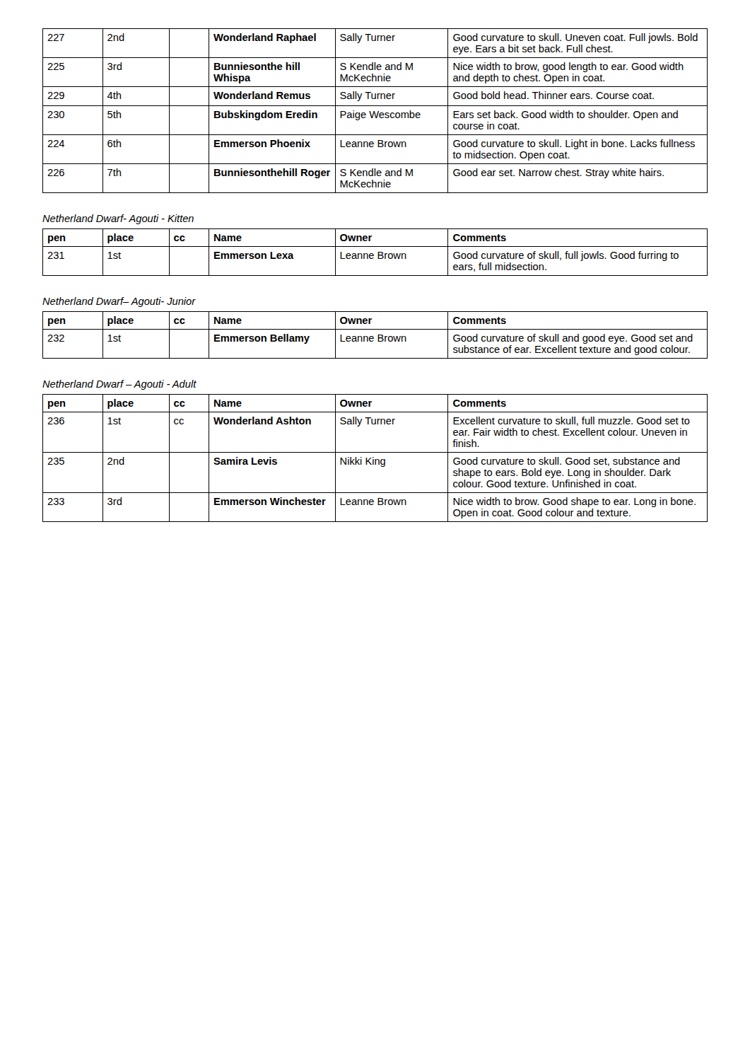| 227 | 2nd | | Wonderland Raphael | Sally Turner | Good curvature to skull. Uneven coat. Full jowls. Bold eye. Ears a bit set back. Full chest. |
| 225 | 3rd | | Bunniesonthe hill Whispa | S Kendle and M McKechnie | Nice width to brow, good length to ear. Good width and depth to chest. Open in coat. |
| 229 | 4th | | Wonderland Remus | Sally Turner | Good bold head. Thinner ears. Course coat. |
| 230 | 5th | | Bubskingdom Eredin | Paige Wescombe | Ears set back. Good width to shoulder. Open and course in coat. |
| 224 | 6th | | Emmerson Phoenix | Leanne Brown | Good curvature to skull. Light in bone. Lacks fullness to midsection. Open coat. |
| 226 | 7th | | Bunniesonthehill Roger | S Kendle and M McKechnie | Good ear set. Narrow chest. Stray white hairs. |
Netherland Dwarf- Agouti - Kitten
| pen | place | cc | Name | Owner | Comments |
| --- | --- | --- | --- | --- | --- |
| 231 | 1st | | Emmerson Lexa | Leanne Brown | Good curvature of skull, full jowls. Good furring to ears, full midsection. |
Netherland Dwarf– Agouti- Junior
| pen | place | cc | Name | Owner | Comments |
| --- | --- | --- | --- | --- | --- |
| 232 | 1st | | Emmerson Bellamy | Leanne Brown | Good curvature of skull and good eye. Good set and substance of ear. Excellent texture and good colour. |
Netherland Dwarf – Agouti - Adult
| pen | place | cc | Name | Owner | Comments |
| --- | --- | --- | --- | --- | --- |
| 236 | 1st | cc | Wonderland Ashton | Sally Turner | Excellent curvature to skull, full muzzle. Good set to ear. Fair width to chest. Excellent colour. Uneven in finish. |
| 235 | 2nd | | Samira Levis | Nikki King | Good curvature to skull. Good set, substance and shape to ears. Bold eye. Long in shoulder. Dark colour. Good texture. Unfinished in coat. |
| 233 | 3rd | | Emmerson Winchester | Leanne Brown | Nice width to brow. Good shape to ear. Long in bone. Open in coat. Good colour and texture. |